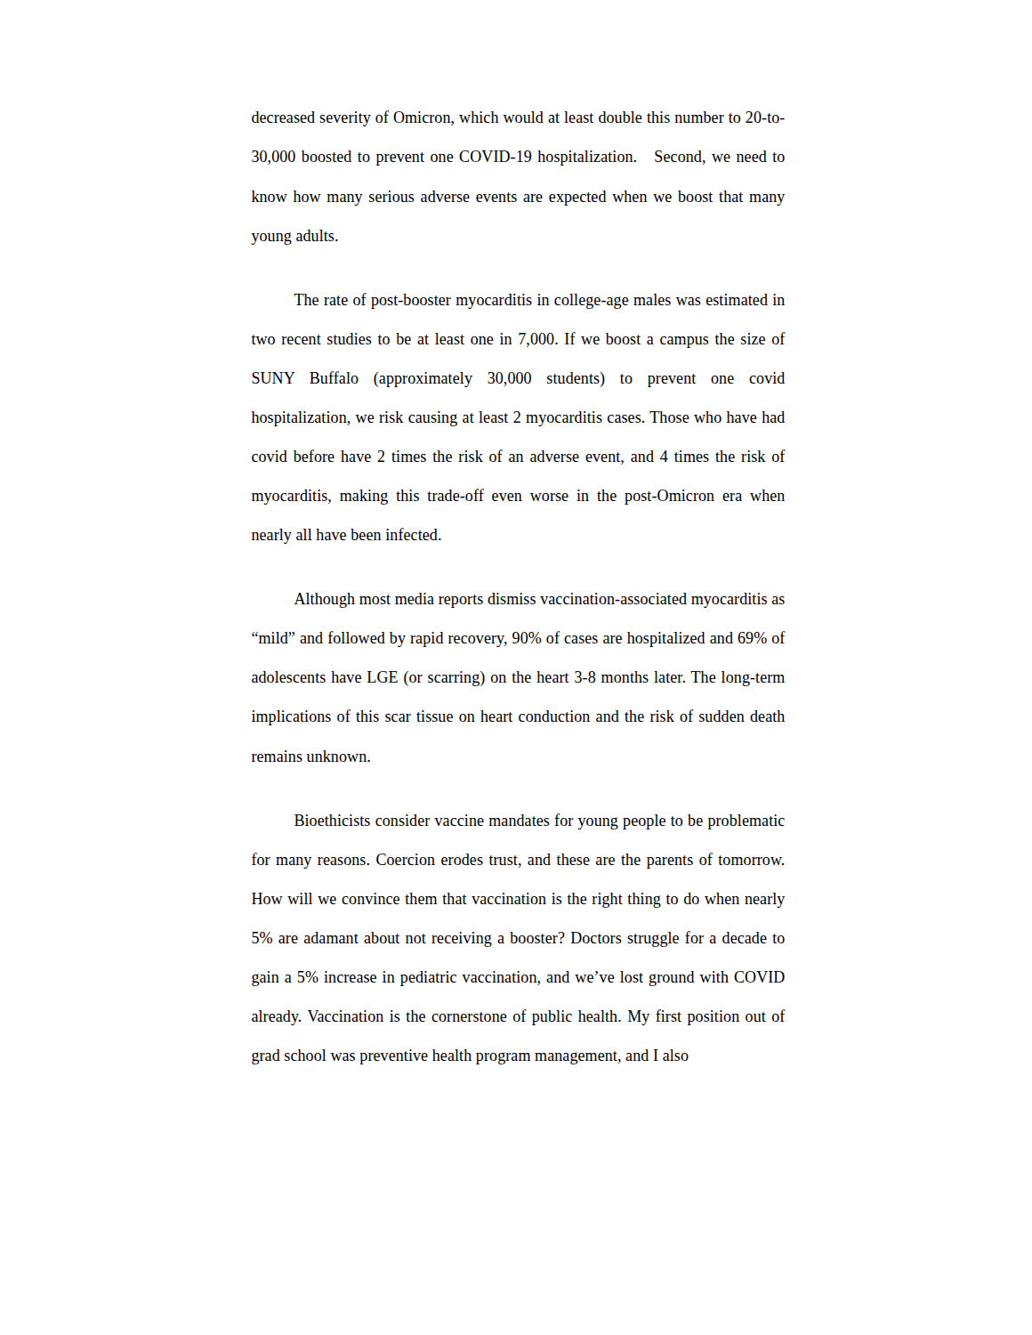decreased severity of Omicron, which would at least double this number to 20-to-30,000 boosted to prevent one COVID-19 hospitalization. Second, we need to know how many serious adverse events are expected when we boost that many young adults.
The rate of post-booster myocarditis in college-age males was estimated in two recent studies to be at least one in 7,000. If we boost a campus the size of SUNY Buffalo (approximately 30,000 students) to prevent one covid hospitalization, we risk causing at least 2 myocarditis cases. Those who have had covid before have 2 times the risk of an adverse event, and 4 times the risk of myocarditis, making this trade-off even worse in the post-Omicron era when nearly all have been infected.
Although most media reports dismiss vaccination-associated myocarditis as “mild” and followed by rapid recovery, 90% of cases are hospitalized and 69% of adolescents have LGE (or scarring) on the heart 3-8 months later. The long-term implications of this scar tissue on heart conduction and the risk of sudden death remains unknown.
Bioethicists consider vaccine mandates for young people to be problematic for many reasons. Coercion erodes trust, and these are the parents of tomorrow. How will we convince them that vaccination is the right thing to do when nearly 5% are adamant about not receiving a booster? Doctors struggle for a decade to gain a 5% increase in pediatric vaccination, and we’ve lost ground with COVID already. Vaccination is the cornerstone of public health. My first position out of grad school was preventive health program management, and I also